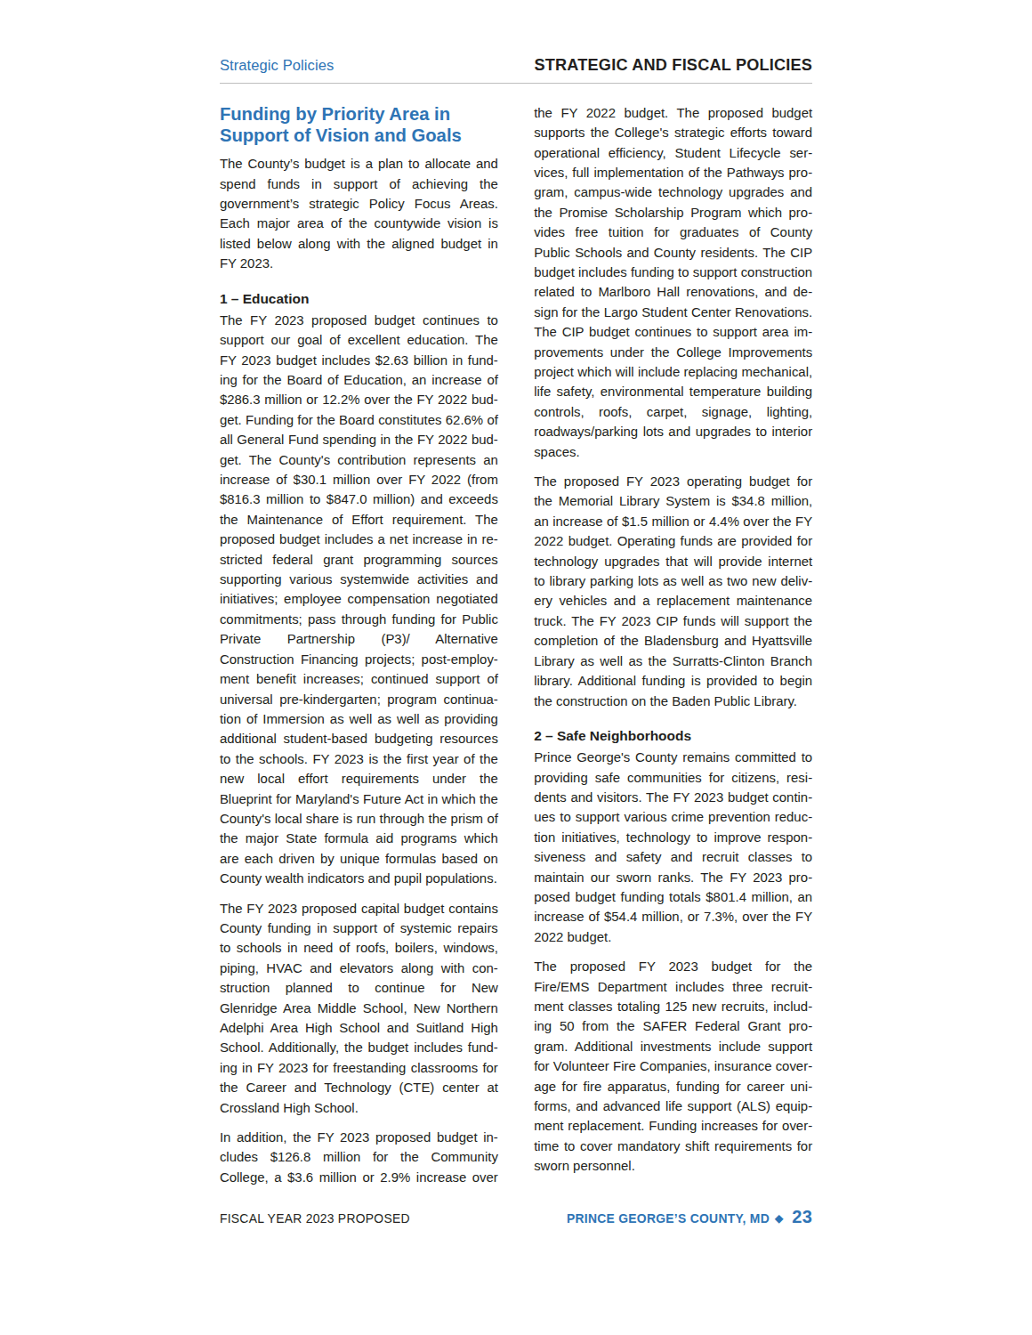Strategic Policies
STRATEGIC AND FISCAL POLICIES
Funding by Priority Area in Support of Vision and Goals
The County’s budget is a plan to allocate and spend funds in support of achieving the government’s strategic Policy Focus Areas. Each major area of the countywide vision is listed below along with the aligned budget in FY 2023.
1 – Education
The FY 2023 proposed budget continues to support our goal of excellent education. The FY 2023 budget includes $2.63 billion in funding for the Board of Education, an increase of $286.3 million or 12.2% over the FY 2022 budget. Funding for the Board constitutes 62.6% of all General Fund spending in the FY 2022 budget. The County's contribution represents an increase of $30.1 million over FY 2022 (from $816.3 million to $847.0 million) and exceeds the Maintenance of Effort requirement. The proposed budget includes a net increase in restricted federal grant programming sources supporting various systemwide activities and initiatives; employee compensation negotiated commitments; pass through funding for Public Private Partnership (P3)/ Alternative Construction Financing projects; post-employment benefit increases; continued support of universal pre-kindergarten; program continuation of Immersion as well as well as providing additional student-based budgeting resources to the schools. FY 2023 is the first year of the new local effort requirements under the Blueprint for Maryland's Future Act in which the County's local share is run through the prism of the major State formula aid programs which are each driven by unique formulas based on County wealth indicators and pupil populations.
The FY 2023 proposed capital budget contains County funding in support of systemic repairs to schools in need of roofs, boilers, windows, piping, HVAC and elevators along with construction planned to continue for New Glenridge Area Middle School, New Northern Adelphi Area High School and Suitland High School. Additionally, the budget includes funding in FY 2023 for freestanding classrooms for the Career and Technology (CTE) center at Crossland High School.
In addition, the FY 2023 proposed budget includes $126.8 million for the Community College, a $3.6 million or 2.9% increase over the FY 2022 budget. The proposed budget supports the College's strategic efforts toward operational efficiency, Student Lifecycle services, full implementation of the Pathways program, campus-wide technology upgrades and the Promise Scholarship Program which provides free tuition for graduates of County Public Schools and County residents. The CIP budget includes funding to support construction related to Marlboro Hall renovations, and design for the Largo Student Center Renovations. The CIP budget continues to support area improvements under the College Improvements project which will include replacing mechanical, life safety, environmental temperature building controls, roofs, carpet, signage, lighting, roadways/parking lots and upgrades to interior spaces.
The proposed FY 2023 operating budget for the Memorial Library System is $34.8 million, an increase of $1.5 million or 4.4% over the FY 2022 budget. Operating funds are provided for technology upgrades that will provide internet to library parking lots as well as two new delivery vehicles and a replacement maintenance truck. The FY 2023 CIP funds will support the completion of the Bladensburg and Hyattsville Library as well as the Surratts-Clinton Branch library. Additional funding is provided to begin the construction on the Baden Public Library.
2 – Safe Neighborhoods
Prince George's County remains committed to providing safe communities for citizens, residents and visitors. The FY 2023 budget continues to support various crime prevention reduction initiatives, technology to improve responsiveness and safety and recruit classes to maintain our sworn ranks. The FY 2023 proposed budget funding totals $801.4 million, an increase of $54.4 million, or 7.3%, over the FY 2022 budget.
The proposed FY 2023 budget for the Fire/EMS Department includes three recruitment classes totaling 125 new recruits, including 50 from the SAFER Federal Grant program. Additional investments include support for Volunteer Fire Companies, insurance coverage for fire apparatus, funding for career uniforms, and advanced life support (ALS) equipment replacement. Funding increases for overtime to cover mandatory shift requirements for sworn personnel.
FISCAL YEAR 2023 PROPOSED
PRINCE GEORGE’S COUNTY, MD◆23